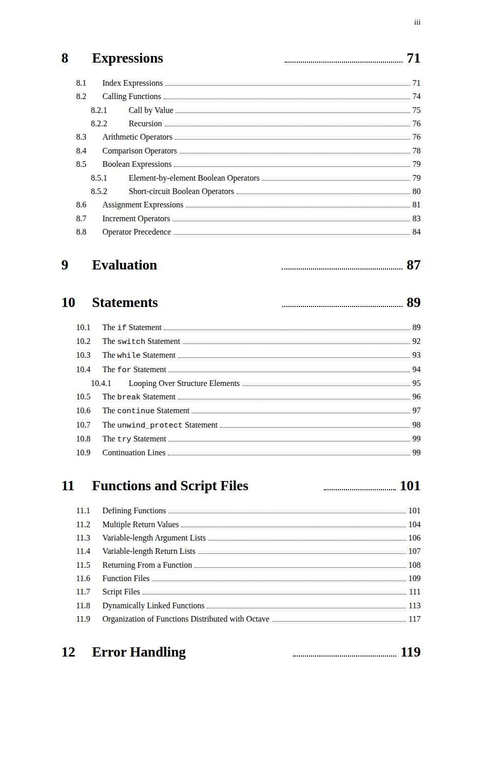iii
8 Expressions 71
8.1 Index Expressions 71
8.2 Calling Functions 74
8.2.1 Call by Value 75
8.2.2 Recursion 76
8.3 Arithmetic Operators 76
8.4 Comparison Operators 78
8.5 Boolean Expressions 79
8.5.1 Element-by-element Boolean Operators 79
8.5.2 Short-circuit Boolean Operators 80
8.6 Assignment Expressions 81
8.7 Increment Operators 83
8.8 Operator Precedence 84
9 Evaluation 87
10 Statements 89
10.1 The if Statement 89
10.2 The switch Statement 92
10.3 The while Statement 93
10.4 The for Statement 94
10.4.1 Looping Over Structure Elements 95
10.5 The break Statement 96
10.6 The continue Statement 97
10.7 The unwind_protect Statement 98
10.8 The try Statement 99
10.9 Continuation Lines 99
11 Functions and Script Files 101
11.1 Defining Functions 101
11.2 Multiple Return Values 104
11.3 Variable-length Argument Lists 106
11.4 Variable-length Return Lists 107
11.5 Returning From a Function 108
11.6 Function Files 109
11.7 Script Files 111
11.8 Dynamically Linked Functions 113
11.9 Organization of Functions Distributed with Octave 117
12 Error Handling 119